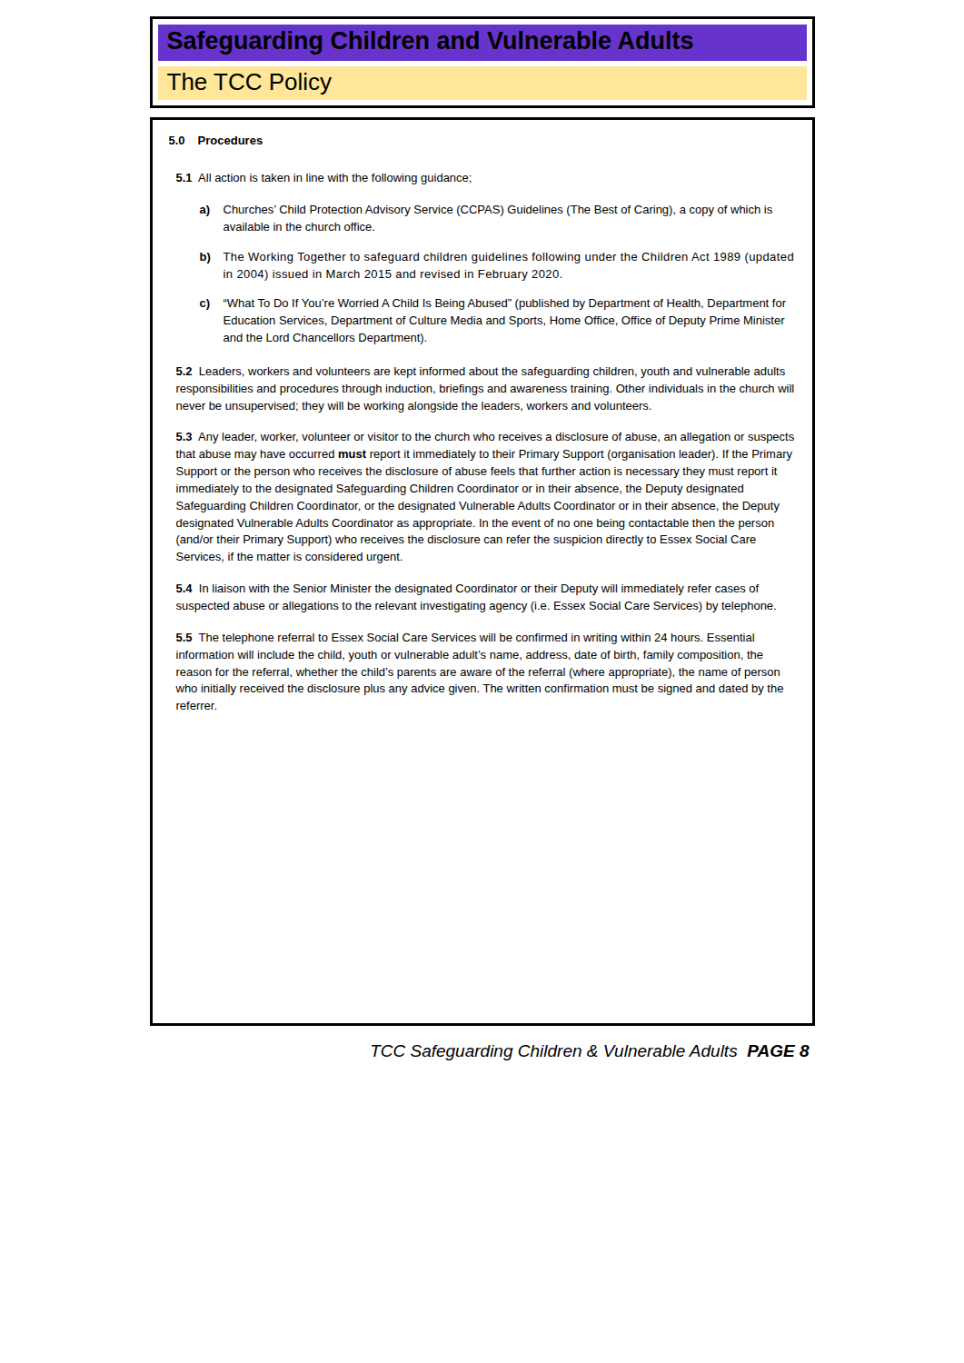Safeguarding Children and Vulnerable Adults
The TCC Policy
5.0 Procedures
5.1 All action is taken in line with the following guidance;
a) Churches’ Child Protection Advisory Service (CCPAS) Guidelines (The Best of Caring), a copy of which is available in the church office.
b) The Working Together to safeguard children guidelines following under the Children Act 1989 (updated in 2004) issued in March 2015 and revised in February 2020.
c)“What To Do If You’re Worried A Child Is Being Abused” (published by Department of Health, Department for Education Services, Department of Culture Media and Sports, Home Office, Office of Deputy Prime Minister and the Lord Chancellors Department).
5.2 Leaders, workers and volunteers are kept informed about the safeguarding children, youth and vulnerable adults responsibilities and procedures through induction, briefings and awareness training. Other individuals in the church will never be unsupervised; they will be working alongside the leaders, workers and volunteers.
5.3 Any leader, worker, volunteer or visitor to the church who receives a disclosure of abuse, an allegation or suspects that abuse may have occurred must report it immediately to their Primary Support (organisation leader). If the Primary Support or the person who receives the disclosure of abuse feels that further action is necessary they must report it immediately to the designated Safeguarding Children Coordinator or in their absence, the Deputy designated Safeguarding Children Coordinator, or the designated Vulnerable Adults Coordinator or in their absence, the Deputy designated Vulnerable Adults Coordinator as appropriate. In the event of no one being contactable then the person (and/or their Primary Support) who receives the disclosure can refer the suspicion directly to Essex Social Care Services, if the matter is considered urgent.
5.4 In liaison with the Senior Minister the designated Coordinator or their Deputy will immediately refer cases of suspected abuse or allegations to the relevant investigating agency (i.e. Essex Social Care Services) by telephone.
5.5 The telephone referral to Essex Social Care Services will be confirmed in writing within 24 hours. Essential information will include the child, youth or vulnerable adult’s name, address, date of birth, family composition, the reason for the referral, whether the child’s parents are aware of the referral (where appropriate), the name of person who initially received the disclosure plus any advice given. The written confirmation must be signed and dated by the referrer.
TCC Safeguarding Children & Vulnerable Adults PAGE 8